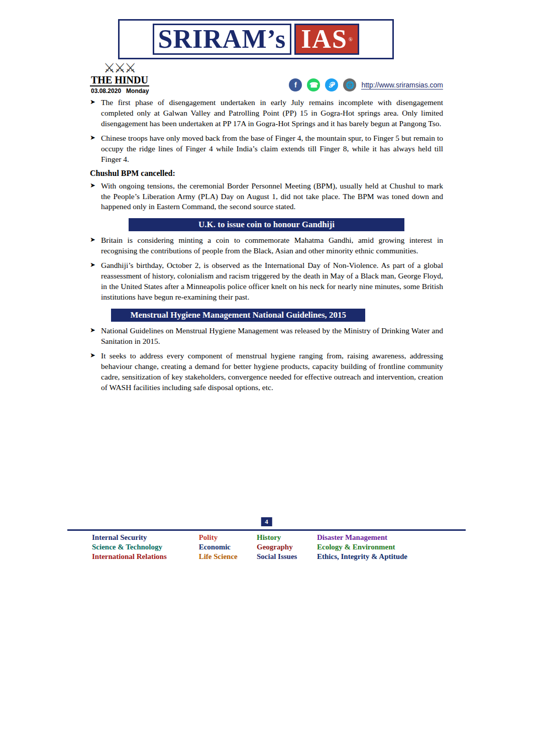SRIRAM’s
IAS®
⚔⚔⚔
THE HINDU
03.08.2020 Monday
f ☎ 𝒫 🌐 http://www.sriramsias.com
The first phase of disengagement undertaken in early July remains incomplete with disengagement completed only at Galwan Valley and Patrolling Point (PP) 15 in Gogra-Hot springs area. Only limited disengagement has been undertaken at PP 17A in Gogra-Hot Springs and it has barely begun at Pangong Tso.
Chinese troops have only moved back from the base of Finger 4, the mountain spur, to Finger 5 but remain to occupy the ridge lines of Finger 4 while India’s claim extends till Finger 8, while it has always held till Finger 4.
Chushul BPM cancelled:
With ongoing tensions, the ceremonial Border Personnel Meeting (BPM), usually held at Chushul to mark the People’s Liberation Army (PLA) Day on August 1, did not take place. The BPM was toned down and happened only in Eastern Command, the second source stated.
U.K. to issue coin to honour Gandhiji
Britain is considering minting a coin to commemorate Mahatma Gandhi, amid growing interest in recognising the contributions of people from the Black, Asian and other minority ethnic communities.
Gandhiji’s birthday, October 2, is observed as the International Day of Non-Violence. As part of a global reassessment of history, colonialism and racism triggered by the death in May of a Black man, George Floyd, in the United States after a Minneapolis police officer knelt on his neck for nearly nine minutes, some British institutions have begun re-examining their past.
Menstrual Hygiene Management National Guidelines, 2015
National Guidelines on Menstrual Hygiene Management was released by the Ministry of Drinking Water and Sanitation in 2015.
It seeks to address every component of menstrual hygiene ranging from, raising awareness, addressing behaviour change, creating a demand for better hygiene products, capacity building of frontline community cadre, sensitization of key stakeholders, convergence needed for effective outreach and intervention, creation of WASH facilities including safe disposal options, etc.
4
| Internal Security | Polity | History | Disaster Management |
| Science & Technology | Economic | Geography | Ecology & Environment |
| International Relations | Life Science | Social Issues | Ethics, Integrity & Aptitude |